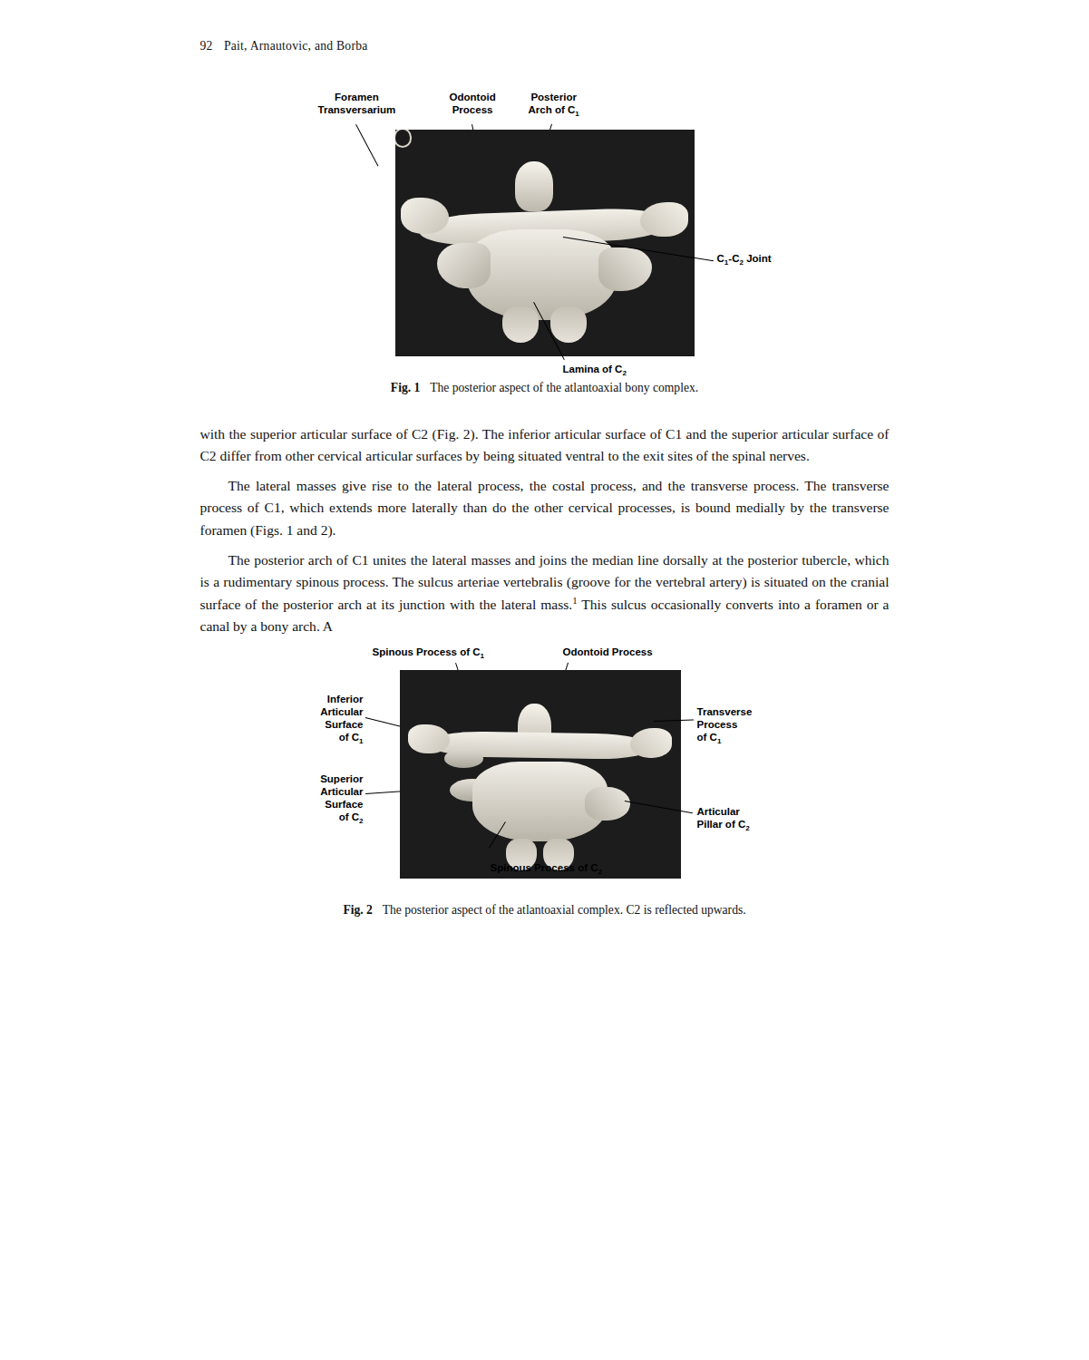92 Pait, Arnautovic, and Borba
Foramen
Transversarium
Odontoid
Process
Posterior
Arch of C1
C1-C2 Joint
Lamina of C2
Fig. 1 The posterior aspect of the atlantoaxial bony complex.
with the superior articular surface of C2 (Fig. 2). The inferior articular surface of C1 and the superior articular surface of C2 differ from other cervical articular surfaces by being situated ventral to the exit sites of the spinal nerves.
The lateral masses give rise to the lateral process, the costal process, and the transverse process. The transverse process of C1, which extends more laterally than do the other cervical processes, is bound medially by the transverse foramen (Figs. 1 and 2).
The posterior arch of C1 unites the lateral masses and joins the median line dorsally at the posterior tubercle, which is a rudimentary spinous process. The sulcus arteriae vertebralis (groove for the vertebral artery) is situated on the cranial surface of the posterior arch at its junction with the lateral mass.1 This sulcus occasionally converts into a foramen or a canal by a bony arch. A
Spinous Process of C1
Odontoid Process
Inferior
Articular
Surface
of C1
Superior
Articular
Surface
of C2
Transverse
Process
of C1
Articular
Pillar of C2
Spinous Process of C2
Fig. 2 The posterior aspect of the atlantoaxial complex. C2 is reflected upwards.